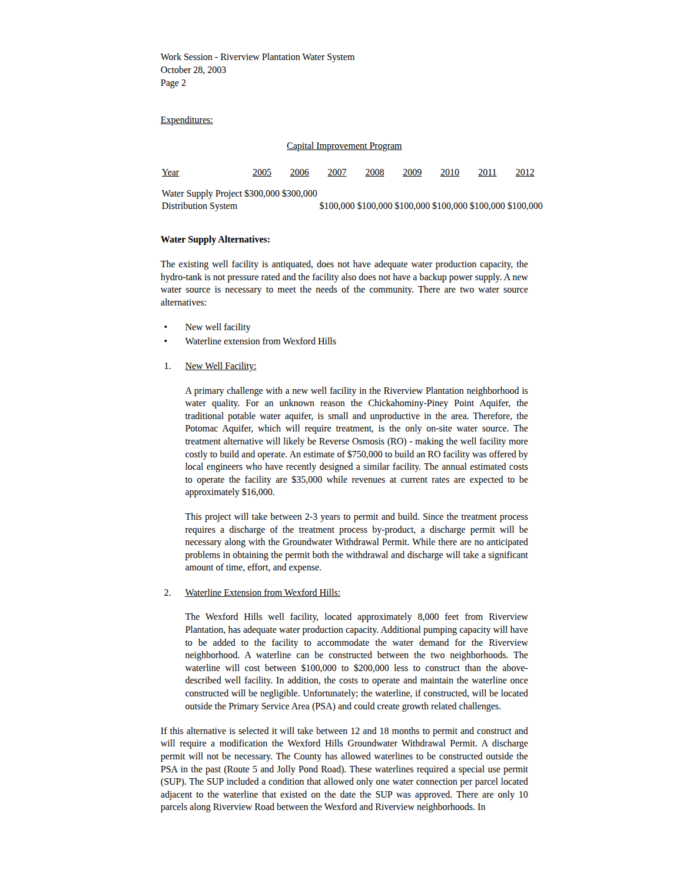Work Session - Riverview Plantation Water System
October 28, 2003
Page 2
Expenditures:
Capital Improvement Program
| Year | 2005 | 2006 | 2007 | 2008 | 2009 | 2010 | 2011 | 2012 |
| --- | --- | --- | --- | --- | --- | --- | --- | --- |
| Water Supply Project | $300,000 | $300,000 | | | | | | |
| Distribution System | | | $100,000 | $100,000 | $100,000 | $100,000 | $100,000 | $100,000 |
Water Supply Alternatives:
The existing well facility is antiquated, does not have adequate water production capacity, the hydro-tank is not pressure rated and the facility also does not have a backup power supply. A new water source is necessary to meet the needs of the community. There are two water source alternatives:
New well facility
Waterline extension from Wexford Hills
New Well Facility:
A primary challenge with a new well facility in the Riverview Plantation neighborhood is water quality. For an unknown reason the Chickahominy-Piney Point Aquifer, the traditional potable water aquifer, is small and unproductive in the area. Therefore, the Potomac Aquifer, which will require treatment, is the only on-site water source. The treatment alternative will likely be Reverse Osmosis (RO) - making the well facility more costly to build and operate. An estimate of $750,000 to build an RO facility was offered by local engineers who have recently designed a similar facility. The annual estimated costs to operate the facility are $35,000 while revenues at current rates are expected to be approximately $16,000.
This project will take between 2-3 years to permit and build. Since the treatment process requires a discharge of the treatment process by-product, a discharge permit will be necessary along with the Groundwater Withdrawal Permit. While there are no anticipated problems in obtaining the permit both the withdrawal and discharge will take a significant amount of time, effort, and expense.
Waterline Extension from Wexford Hills:
The Wexford Hills well facility, located approximately 8,000 feet from Riverview Plantation, has adequate water production capacity. Additional pumping capacity will have to be added to the facility to accommodate the water demand for the Riverview neighborhood. A waterline can be constructed between the two neighborhoods. The waterline will cost between $100,000 to $200,000 less to construct than the above-described well facility. In addition, the costs to operate and maintain the waterline once constructed will be negligible. Unfortunately; the waterline, if constructed, will be located outside the Primary Service Area (PSA) and could create growth related challenges.
If this alternative is selected it will take between 12 and 18 months to permit and construct and will require a modification the Wexford Hills Groundwater Withdrawal Permit. A discharge permit will not be necessary. The County has allowed waterlines to be constructed outside the PSA in the past (Route 5 and Jolly Pond Road). These waterlines required a special use permit (SUP). The SUP included a condition that allowed only one water connection per parcel located adjacent to the waterline that existed on the date the SUP was approved. There are only 10 parcels along Riverview Road between the Wexford and Riverview neighborhoods. In